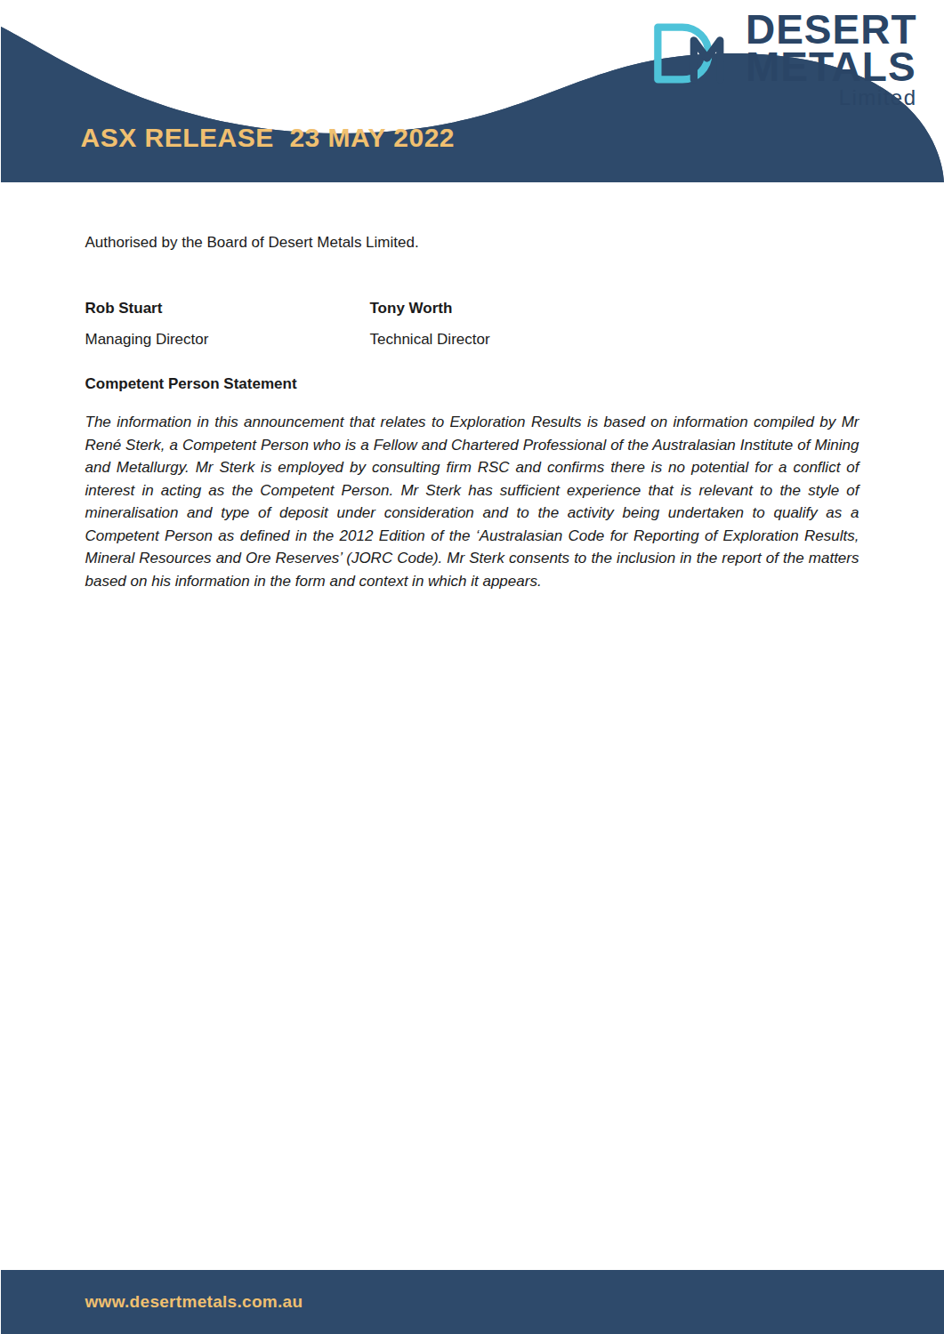DESERT METALS Limited
ASX RELEASE 23 MAY 2022
Authorised by the Board of Desert Metals Limited.
| Rob Stuart | Tony Worth |
| Managing Director | Technical Director |
Competent Person Statement
The information in this announcement that relates to Exploration Results is based on information compiled by Mr René Sterk, a Competent Person who is a Fellow and Chartered Professional of the Australasian Institute of Mining and Metallurgy. Mr Sterk is employed by consulting firm RSC and confirms there is no potential for a conflict of interest in acting as the Competent Person. Mr Sterk has sufficient experience that is relevant to the style of mineralisation and type of deposit under consideration and to the activity being undertaken to qualify as a Competent Person as defined in the 2012 Edition of the ‘Australasian Code for Reporting of Exploration Results, Mineral Resources and Ore Reserves’ (JORC Code). Mr Sterk consents to the inclusion in the report of the matters based on his information in the form and context in which it appears.
www.desertmetals.com.au